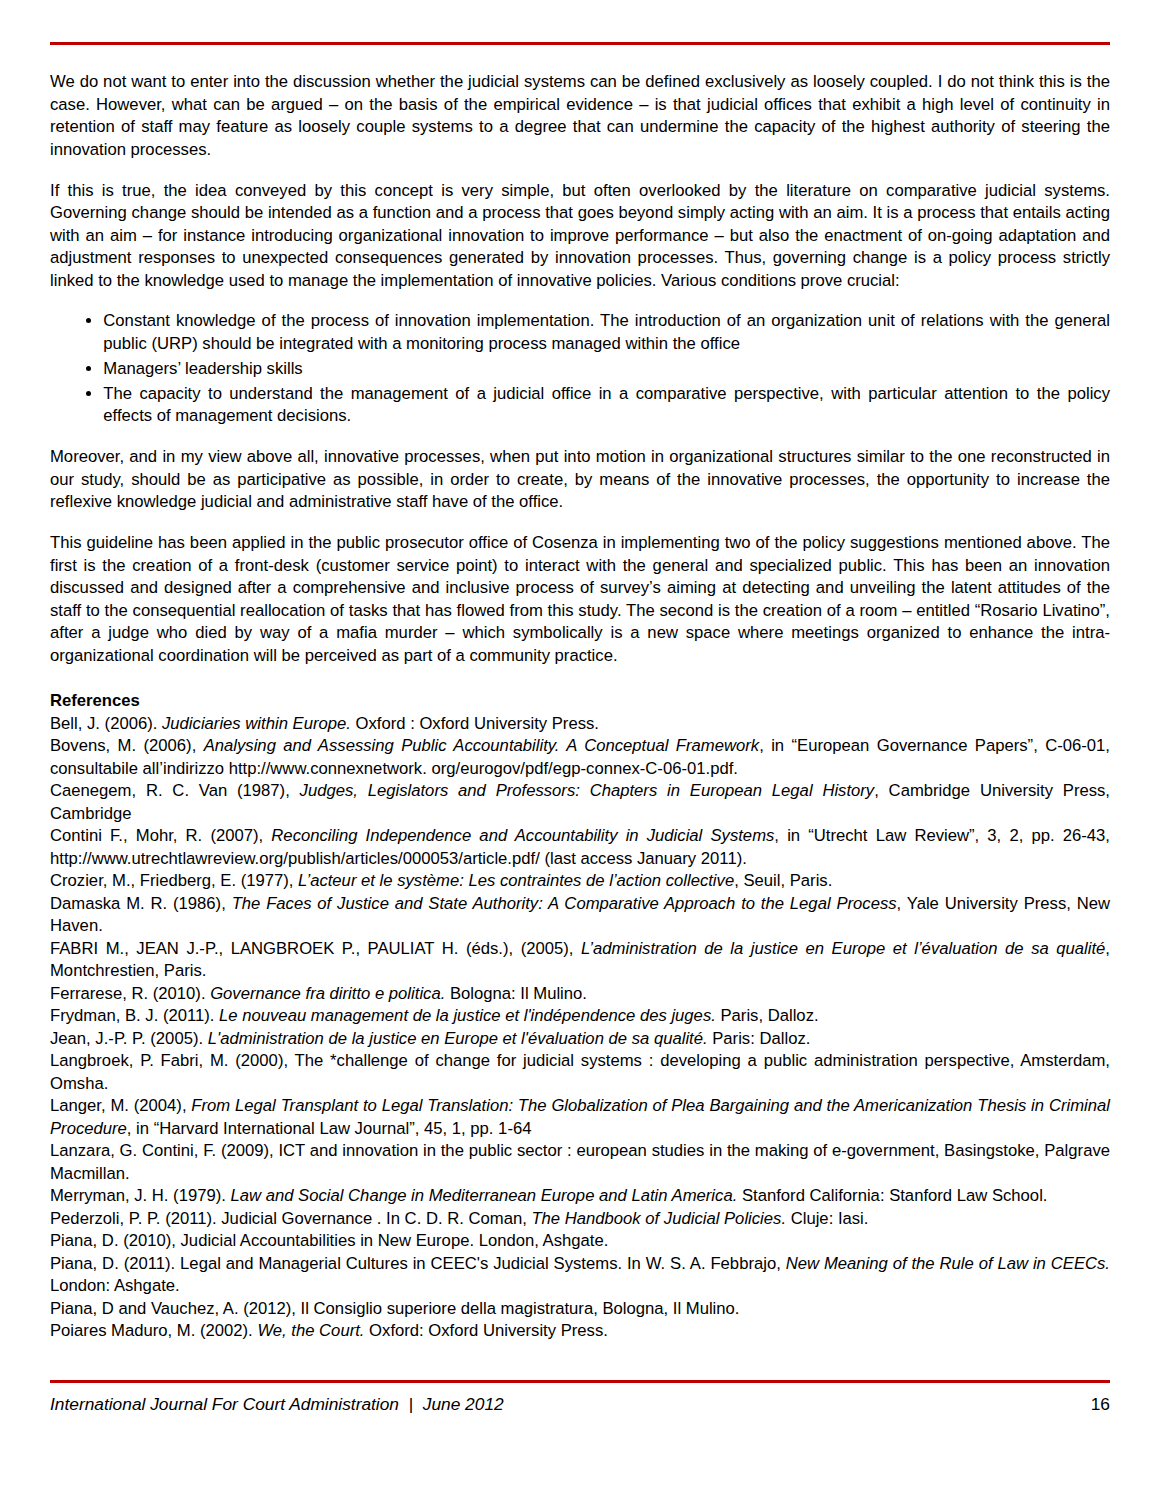We do not want to enter into the discussion whether the judicial systems can be defined exclusively as loosely coupled. I do not think this is the case. However, what can be argued – on the basis of the empirical evidence – is that judicial offices that exhibit a high level of continuity in retention of staff may feature as loosely couple systems to a degree that can undermine the capacity of the highest authority of steering the innovation processes.
If this is true, the idea conveyed by this concept is very simple, but often overlooked by the literature on comparative judicial systems. Governing change should be intended as a function and a process that goes beyond simply acting with an aim. It is a process that entails acting with an aim – for instance introducing organizational innovation to improve performance – but also the enactment of on-going adaptation and adjustment responses to unexpected consequences generated by innovation processes. Thus, governing change is a policy process strictly linked to the knowledge used to manage the implementation of innovative policies. Various conditions prove crucial:
Constant knowledge of the process of innovation implementation. The introduction of an organization unit of relations with the general public (URP) should be integrated with a monitoring process managed within the office
Managers’ leadership skills
The capacity to understand the management of a judicial office in a comparative perspective, with particular attention to the policy effects of management decisions.
Moreover, and in my view above all, innovative processes, when put into motion in organizational structures similar to the one reconstructed in our study, should be as participative as possible, in order to create, by means of the innovative processes, the opportunity to increase the reflexive knowledge judicial and administrative staff have of the office.
This guideline has been applied in the public prosecutor office of Cosenza in implementing two of the policy suggestions mentioned above. The first is the creation of a front-desk (customer service point) to interact with the general and specialized public. This has been an innovation discussed and designed after a comprehensive and inclusive process of survey’s aiming at detecting and unveiling the latent attitudes of the staff to the consequential reallocation of tasks that has flowed from this study. The second is the creation of a room – entitled “Rosario Livatino”, after a judge who died by way of a mafia murder – which symbolically is a new space where meetings organized to enhance the intra-organizational coordination will be perceived as part of a community practice.
References
Bell, J. (2006). Judiciaries within Europe. Oxford : Oxford University Press.
Bovens, M. (2006), Analysing and Assessing Public Accountability. A Conceptual Framework, in “European Governance Papers”, C-06-01, consultabile all’indirizzo http://www.connexnetwork. org/eurogov/pdf/egp-connex-C-06-01.pdf.
Caenegem, R. C. Van (1987), Judges, Legislators and Professors: Chapters in European Legal History, Cambridge University Press, Cambridge
Contini F., Mohr, R. (2007), Reconciling Independence and Accountability in Judicial Systems, in “Utrecht Law Review”, 3, 2, pp. 26-43, http://www.utrechtlawreview.org/publish/articles/000053/article.pdf/ (last access January 2011).
Crozier, M., Friedberg, E. (1977), L’acteur et le système: Les contraintes de l’action collective, Seuil, Paris.
Damaska M. R. (1986), The Faces of Justice and State Authority: A Comparative Approach to the Legal Process, Yale University Press, New Haven.
FABRI M., JEAN J.-P., LANGBROEK P., PAULIAT H. (éds.), (2005), L’administration de la justice en Europe et l’évaluation de sa qualité, Montchrestien, Paris.
Ferrarese, R. (2010). Governance fra diritto e politica. Bologna: Il Mulino.
Frydman, B. J. (2011). Le nouveau management de la justice et l'indépendence des juges. Paris, Dalloz.
Jean, J.-P. P. (2005). L'administration de la justice en Europe et l'évaluation de sa qualité. Paris: Dalloz.
Langbroek, P. Fabri, M. (2000), The *challenge of change for judicial systems : developing a public administration perspective, Amsterdam, Omsha.
Langer, M. (2004), From Legal Transplant to Legal Translation: The Globalization of Plea Bargaining and the Americanization Thesis in Criminal Procedure, in “Harvard International Law Journal”, 45, 1, pp. 1-64
Lanzara, G. Contini, F. (2009), ICT and innovation in the public sector : european studies in the making of e-government, Basingstoke, Palgrave Macmillan.
Merryman, J. H. (1979). Law and Social Change in Mediterranean Europe and Latin America. Stanford California: Stanford Law School.
Pederzoli, P. P. (2011). Judicial Governance . In C. D. R. Coman, The Handbook of Judicial Policies. Cluje: Iasi.
Piana, D. (2010), Judicial Accountabilities in New Europe. London, Ashgate.
Piana, D. (2011). Legal and Managerial Cultures in CEEC's Judicial Systems. In W. S. A. Febbrajo, New Meaning of the Rule of Law in CEECs. London: Ashgate.
Piana, D and Vauchez, A. (2012), Il Consiglio superiore della magistratura, Bologna, Il Mulino.
Poiares Maduro, M. (2002). We, the Court. Oxford: Oxford University Press.
International Journal For Court Administration | June 2012 16